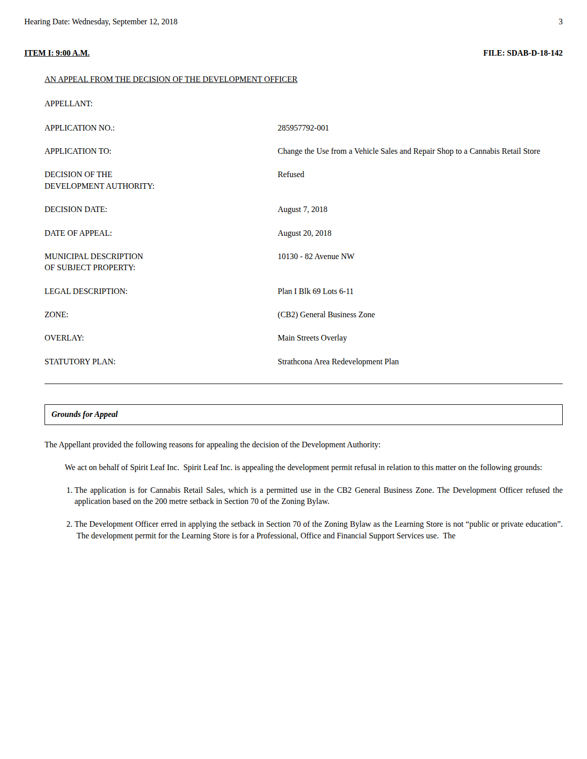Hearing Date: Wednesday, September 12, 2018
3
ITEM I: 9:00 A.M.
FILE: SDAB-D-18-142
AN APPEAL FROM THE DECISION OF THE DEVELOPMENT OFFICER
APPELLANT:
| APPLICATION NO.: | 285957792-001 |
| APPLICATION TO: | Change the Use from a Vehicle Sales and Repair Shop to a Cannabis Retail Store |
| DECISION OF THE DEVELOPMENT AUTHORITY: | Refused |
| DECISION DATE: | August 7, 2018 |
| DATE OF APPEAL: | August 20, 2018 |
| MUNICIPAL DESCRIPTION OF SUBJECT PROPERTY: | 10130 - 82 Avenue NW |
| LEGAL DESCRIPTION: | Plan I Blk 69 Lots 6-11 |
| ZONE: | (CB2) General Business Zone |
| OVERLAY: | Main Streets Overlay |
| STATUTORY PLAN: | Strathcona Area Redevelopment Plan |
Grounds for Appeal
The Appellant provided the following reasons for appealing the decision of the Development Authority:
We act on behalf of Spirit Leaf Inc. Spirit Leaf Inc. is appealing the development permit refusal in relation to this matter on the following grounds:
The application is for Cannabis Retail Sales, which is a permitted use in the CB2 General Business Zone. The Development Officer refused the application based on the 200 metre setback in Section 70 of the Zoning Bylaw.
The Development Officer erred in applying the setback in Section 70 of the Zoning Bylaw as the Learning Store is not “public or private education”. The development permit for the Learning Store is for a Professional, Office and Financial Support Services use. The